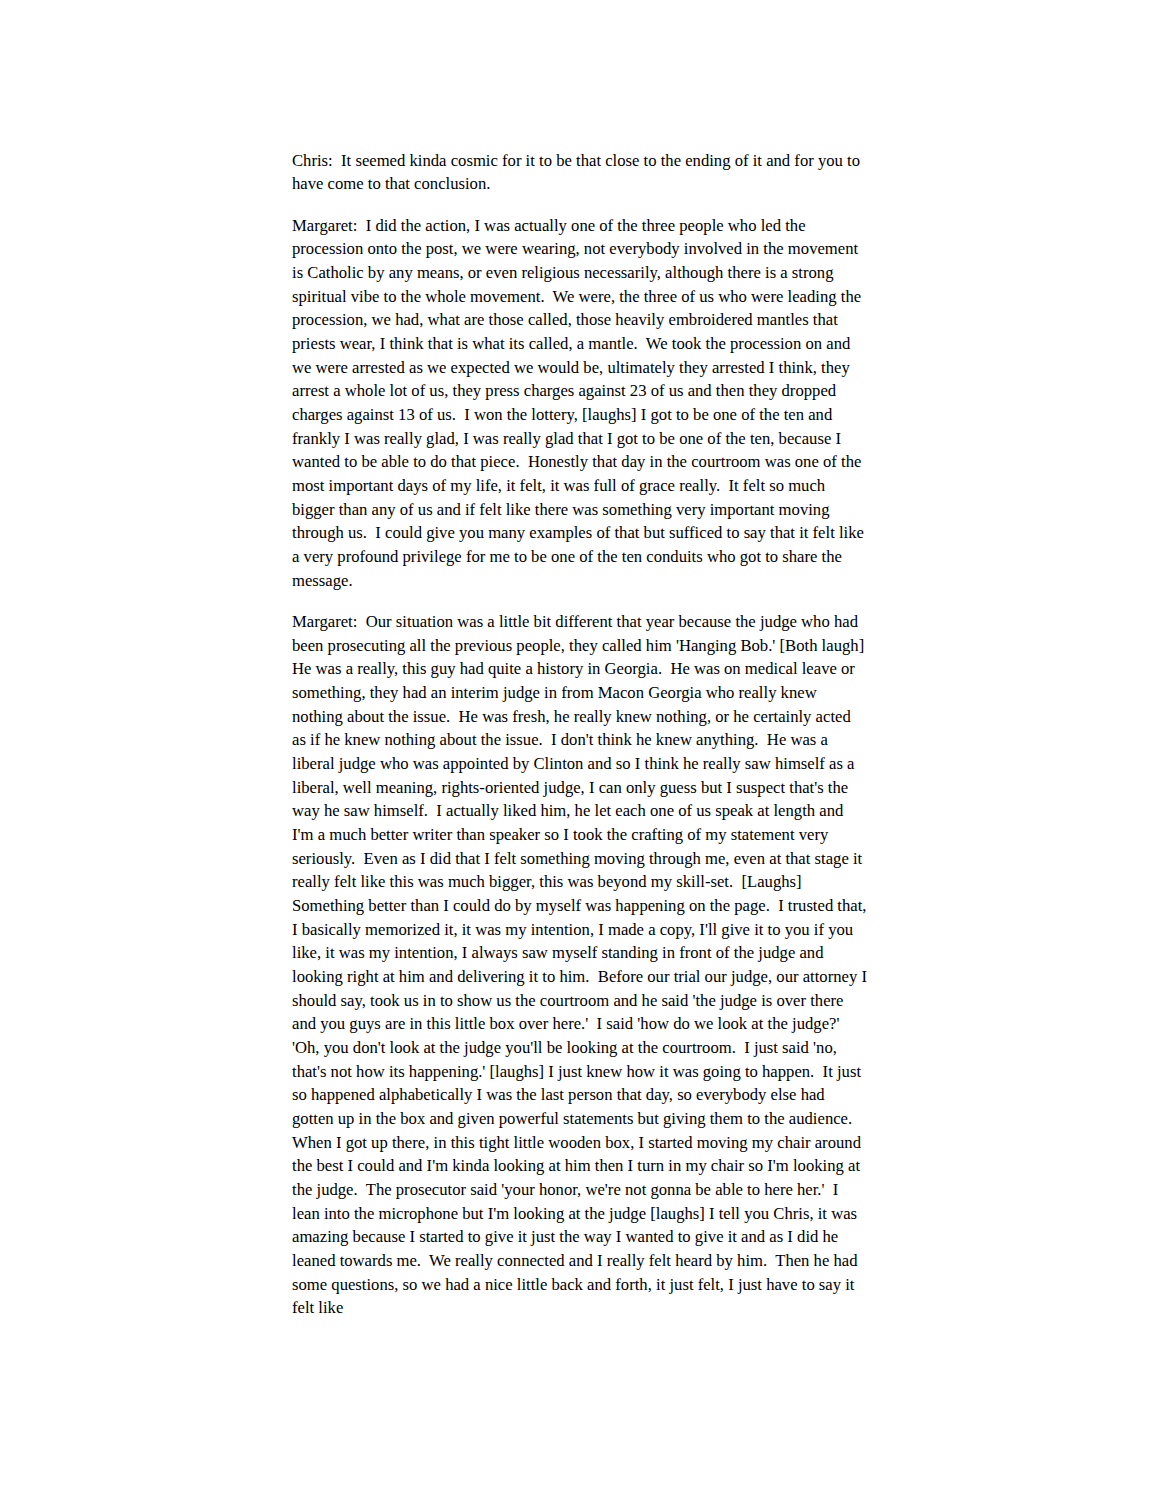Chris: It seemed kinda cosmic for it to be that close to the ending of it and for you to have come to that conclusion.
Margaret: I did the action, I was actually one of the three people who led the procession onto the post, we were wearing, not everybody involved in the movement is Catholic by any means, or even religious necessarily, although there is a strong spiritual vibe to the whole movement. We were, the three of us who were leading the procession, we had, what are those called, those heavily embroidered mantles that priests wear, I think that is what its called, a mantle. We took the procession on and we were arrested as we expected we would be, ultimately they arrested I think, they arrest a whole lot of us, they press charges against 23 of us and then they dropped charges against 13 of us. I won the lottery, [laughs] I got to be one of the ten and frankly I was really glad, I was really glad that I got to be one of the ten, because I wanted to be able to do that piece. Honestly that day in the courtroom was one of the most important days of my life, it felt, it was full of grace really. It felt so much bigger than any of us and if felt like there was something very important moving through us. I could give you many examples of that but sufficed to say that it felt like a very profound privilege for me to be one of the ten conduits who got to share the message.
Margaret: Our situation was a little bit different that year because the judge who had been prosecuting all the previous people, they called him 'Hanging Bob.' [Both laugh] He was a really, this guy had quite a history in Georgia. He was on medical leave or something, they had an interim judge in from Macon Georgia who really knew nothing about the issue. He was fresh, he really knew nothing, or he certainly acted as if he knew nothing about the issue. I don't think he knew anything. He was a liberal judge who was appointed by Clinton and so I think he really saw himself as a liberal, well meaning, rights-oriented judge, I can only guess but I suspect that's the way he saw himself. I actually liked him, he let each one of us speak at length and I'm a much better writer than speaker so I took the crafting of my statement very seriously. Even as I did that I felt something moving through me, even at that stage it really felt like this was much bigger, this was beyond my skill-set. [Laughs] Something better than I could do by myself was happening on the page. I trusted that, I basically memorized it, it was my intention, I made a copy, I'll give it to you if you like, it was my intention, I always saw myself standing in front of the judge and looking right at him and delivering it to him. Before our trial our judge, our attorney I should say, took us in to show us the courtroom and he said 'the judge is over there and you guys are in this little box over here.' I said 'how do we look at the judge?' 'Oh, you don't look at the judge you'll be looking at the courtroom. I just said 'no, that's not how its happening.' [laughs] I just knew how it was going to happen. It just so happened alphabetically I was the last person that day, so everybody else had gotten up in the box and given powerful statements but giving them to the audience. When I got up there, in this tight little wooden box, I started moving my chair around the best I could and I'm kinda looking at him then I turn in my chair so I'm looking at the judge. The prosecutor said 'your honor, we're not gonna be able to here her.' I lean into the microphone but I'm looking at the judge [laughs] I tell you Chris, it was amazing because I started to give it just the way I wanted to give it and as I did he leaned towards me. We really connected and I really felt heard by him. Then he had some questions, so we had a nice little back and forth, it just felt, I just have to say it felt like